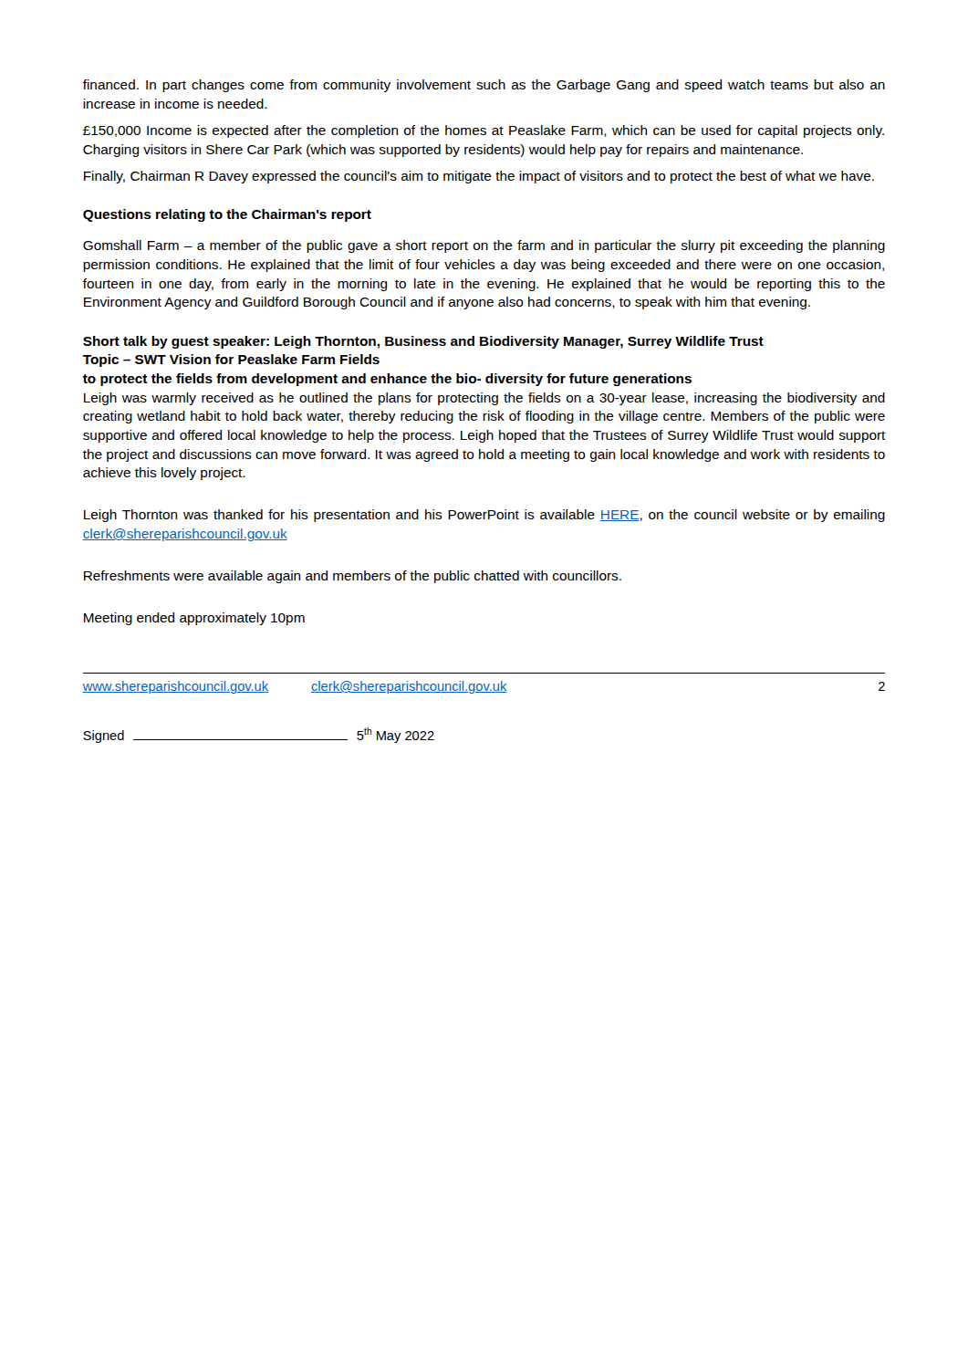financed. In part changes come from community involvement such as the Garbage Gang and speed watch teams but also an increase in income is needed.
£150,000 Income is expected after the completion of the homes at Peaslake Farm, which can be used for capital projects only. Charging visitors in Shere Car Park (which was supported by residents) would help pay for repairs and maintenance.
Finally, Chairman R Davey expressed the council's aim to mitigate the impact of visitors and to protect the best of what we have.
Questions relating to the Chairman's report
Gomshall Farm – a member of the public gave a short report on the farm and in particular the slurry pit exceeding the planning permission conditions. He explained that the limit of four vehicles a day was being exceeded and there were on one occasion, fourteen in one day, from early in the morning to late in the evening. He explained that he would be reporting this to the Environment Agency and Guildford Borough Council and if anyone also had concerns, to speak with him that evening.
Short talk by guest speaker: Leigh Thornton, Business and Biodiversity Manager, Surrey Wildlife Trust
Topic – SWT Vision for Peaslake Farm Fields
to protect the fields from development and enhance the bio- diversity for future generations
Leigh was warmly received as he outlined the plans for protecting the fields on a 30-year lease, increasing the biodiversity and creating wetland habit to hold back water, thereby reducing the risk of flooding in the village centre. Members of the public were supportive and offered local knowledge to help the process. Leigh hoped that the Trustees of Surrey Wildlife Trust would support the project and discussions can move forward. It was agreed to hold a meeting to gain local knowledge and work with residents to achieve this lovely project.
Leigh Thornton was thanked for his presentation and his PowerPoint is available HERE, on the council website or by emailing clerk@shereparishcouncil.gov.uk
Refreshments were available again and members of the public chatted with councillors.
Meeting ended approximately 10pm
www.shereparishcouncil.gov.uk clerk@shereparishcouncil.gov.uk 2
Signed 5th May 2022